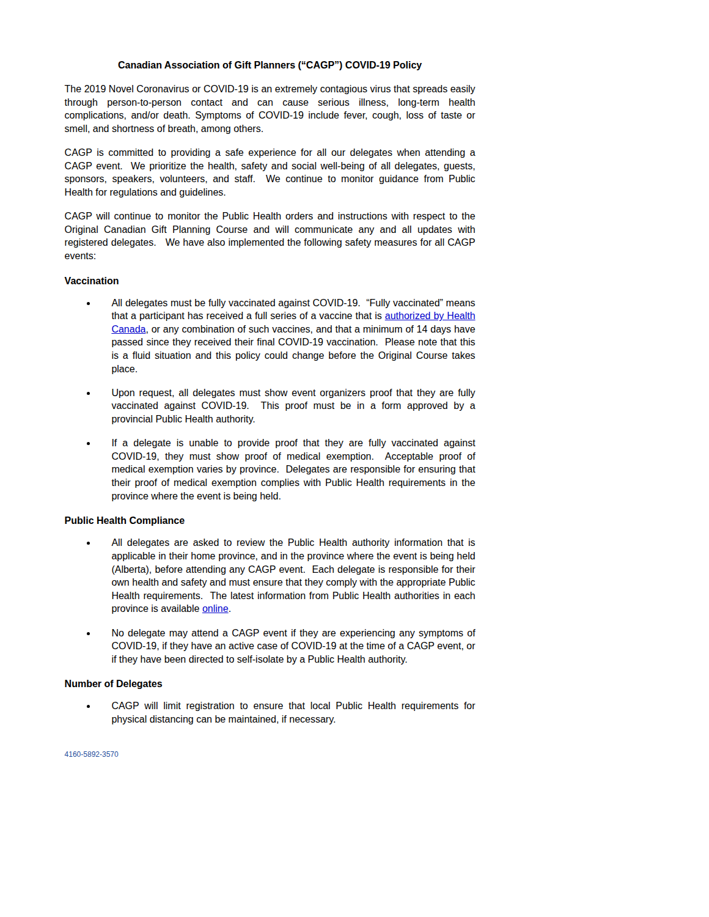Canadian Association of Gift Planners (“CAGP”) COVID-19 Policy
The 2019 Novel Coronavirus or COVID-19 is an extremely contagious virus that spreads easily through person-to-person contact and can cause serious illness, long-term health complications, and/or death. Symptoms of COVID-19 include fever, cough, loss of taste or smell, and shortness of breath, among others.
CAGP is committed to providing a safe experience for all our delegates when attending a CAGP event. We prioritize the health, safety and social well-being of all delegates, guests, sponsors, speakers, volunteers, and staff. We continue to monitor guidance from Public Health for regulations and guidelines.
CAGP will continue to monitor the Public Health orders and instructions with respect to the Original Canadian Gift Planning Course and will communicate any and all updates with registered delegates. We have also implemented the following safety measures for all CAGP events:
Vaccination
All delegates must be fully vaccinated against COVID-19. “Fully vaccinated” means that a participant has received a full series of a vaccine that is authorized by Health Canada, or any combination of such vaccines, and that a minimum of 14 days have passed since they received their final COVID-19 vaccination. Please note that this is a fluid situation and this policy could change before the Original Course takes place.
Upon request, all delegates must show event organizers proof that they are fully vaccinated against COVID-19. This proof must be in a form approved by a provincial Public Health authority.
If a delegate is unable to provide proof that they are fully vaccinated against COVID-19, they must show proof of medical exemption. Acceptable proof of medical exemption varies by province. Delegates are responsible for ensuring that their proof of medical exemption complies with Public Health requirements in the province where the event is being held.
Public Health Compliance
All delegates are asked to review the Public Health authority information that is applicable in their home province, and in the province where the event is being held (Alberta), before attending any CAGP event. Each delegate is responsible for their own health and safety and must ensure that they comply with the appropriate Public Health requirements. The latest information from Public Health authorities in each province is available online.
No delegate may attend a CAGP event if they are experiencing any symptoms of COVID-19, if they have an active case of COVID-19 at the time of a CAGP event, or if they have been directed to self-isolate by a Public Health authority.
Number of Delegates
CAGP will limit registration to ensure that local Public Health requirements for physical distancing can be maintained, if necessary.
4160-5892-3570